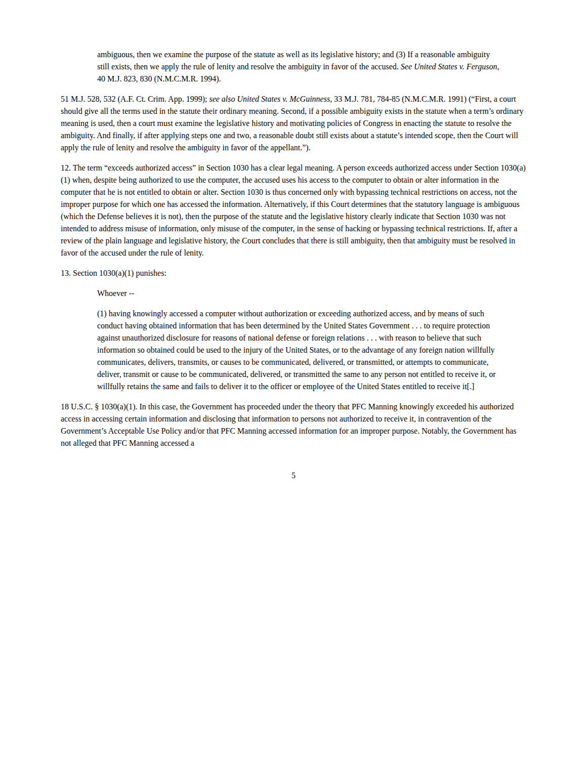ambiguous, then we examine the purpose of the statute as well as its legislative history; and (3) If a reasonable ambiguity still exists, then we apply the rule of lenity and resolve the ambiguity in favor of the accused. See United States v. Ferguson, 40 M.J. 823, 830 (N.M.C.M.R. 1994).
51 M.J. 528, 532 (A.F. Ct. Crim. App. 1999); see also United States v. McGuinness, 33 M.J. 781, 784-85 (N.M.C.M.R. 1991) (“First, a court should give all the terms used in the statute their ordinary meaning. Second, if a possible ambiguity exists in the statute when a term’s ordinary meaning is used, then a court must examine the legislative history and motivating policies of Congress in enacting the statute to resolve the ambiguity. And finally, if after applying steps one and two, a reasonable doubt still exists about a statute’s intended scope, then the Court will apply the rule of lenity and resolve the ambiguity in favor of the appellant.”).
12. The term “exceeds authorized access” in Section 1030 has a clear legal meaning. A person exceeds authorized access under Section 1030(a)(1) when, despite being authorized to use the computer, the accused uses his access to the computer to obtain or alter information in the computer that he is not entitled to obtain or alter. Section 1030 is thus concerned only with bypassing technical restrictions on access, not the improper purpose for which one has accessed the information. Alternatively, if this Court determines that the statutory language is ambiguous (which the Defense believes it is not), then the purpose of the statute and the legislative history clearly indicate that Section 1030 was not intended to address misuse of information, only misuse of the computer, in the sense of hacking or bypassing technical restrictions. If, after a review of the plain language and legislative history, the Court concludes that there is still ambiguity, then that ambiguity must be resolved in favor of the accused under the rule of lenity.
13. Section 1030(a)(1) punishes:
Whoever --
(1) having knowingly accessed a computer without authorization or exceeding authorized access, and by means of such conduct having obtained information that has been determined by the United States Government . . . to require protection against unauthorized disclosure for reasons of national defense or foreign relations . . . with reason to believe that such information so obtained could be used to the injury of the United States, or to the advantage of any foreign nation willfully communicates, delivers, transmits, or causes to be communicated, delivered, or transmitted, or attempts to communicate, deliver, transmit or cause to be communicated, delivered, or transmitted the same to any person not entitled to receive it, or willfully retains the same and fails to deliver it to the officer or employee of the United States entitled to receive it[.]
18 U.S.C. § 1030(a)(1). In this case, the Government has proceeded under the theory that PFC Manning knowingly exceeded his authorized access in accessing certain information and disclosing that information to persons not authorized to receive it, in contravention of the Government’s Acceptable Use Policy and/or that PFC Manning accessed information for an improper purpose. Notably, the Government has not alleged that PFC Manning accessed a
5